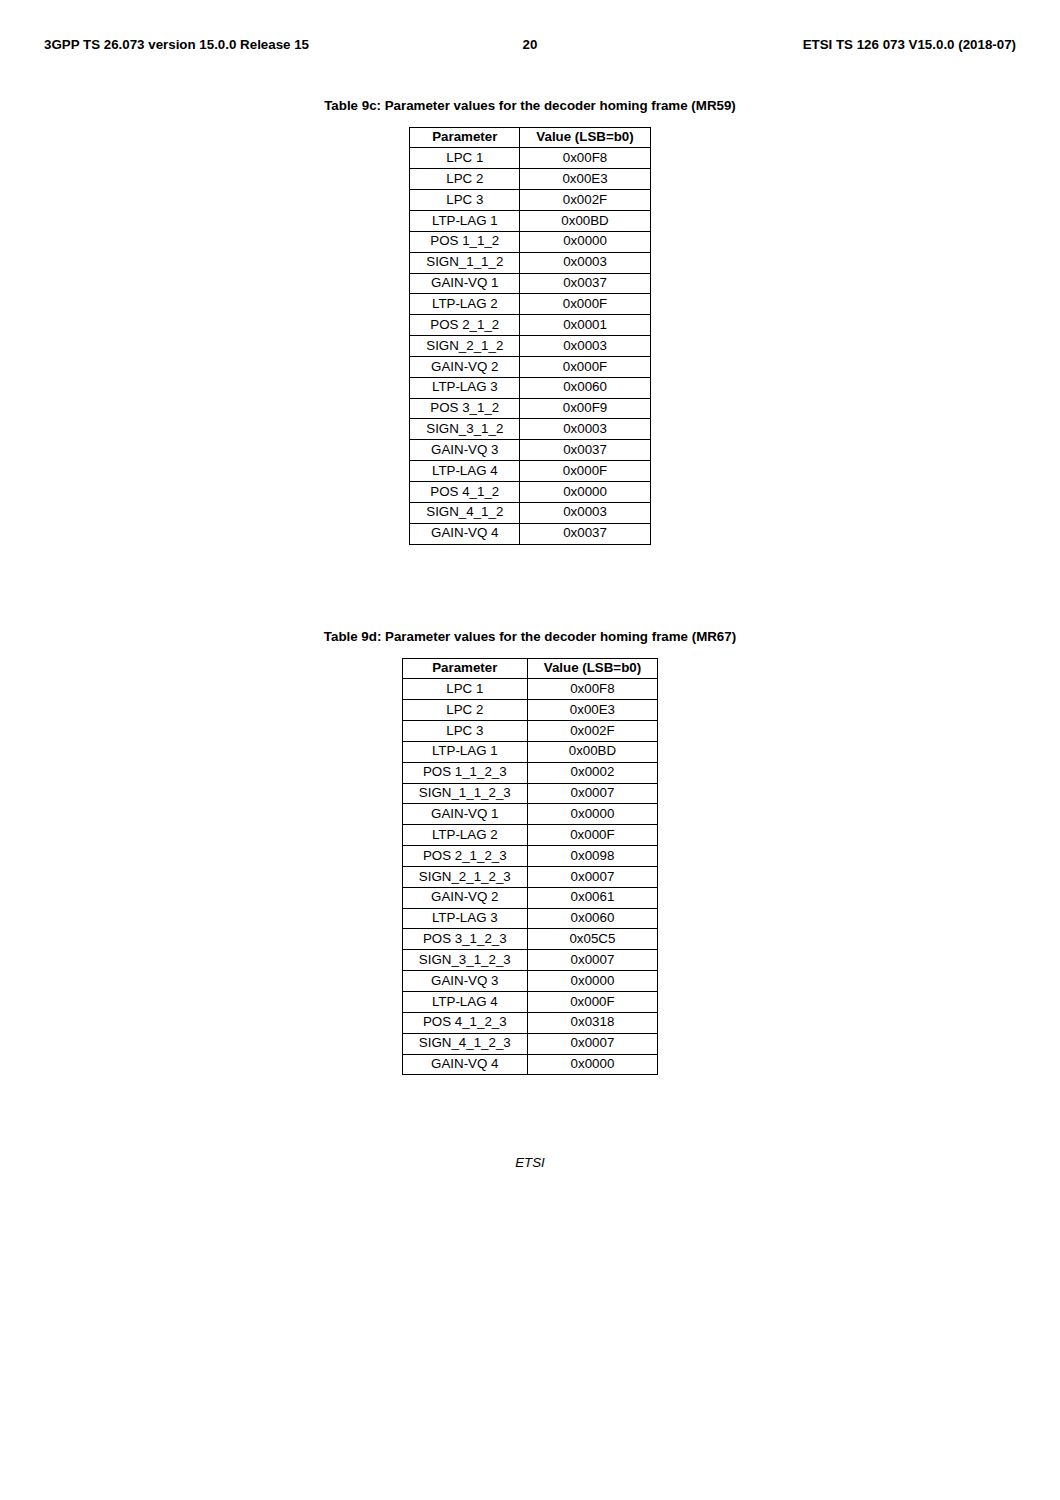3GPP TS 26.073 version 15.0.0 Release 15
20
ETSI TS 126 073 V15.0.0 (2018-07)
Table 9c: Parameter values for the decoder homing frame (MR59)
| Parameter | Value (LSB=b0) |
| --- | --- |
| LPC 1 | 0x00F8 |
| LPC 2 | 0x00E3 |
| LPC 3 | 0x002F |
| LTP-LAG 1 | 0x00BD |
| POS 1_1_2 | 0x0000 |
| SIGN_1_1_2 | 0x0003 |
| GAIN-VQ 1 | 0x0037 |
| LTP-LAG 2 | 0x000F |
| POS 2_1_2 | 0x0001 |
| SIGN_2_1_2 | 0x0003 |
| GAIN-VQ 2 | 0x000F |
| LTP-LAG 3 | 0x0060 |
| POS 3_1_2 | 0x00F9 |
| SIGN_3_1_2 | 0x0003 |
| GAIN-VQ 3 | 0x0037 |
| LTP-LAG 4 | 0x000F |
| POS 4_1_2 | 0x0000 |
| SIGN_4_1_2 | 0x0003 |
| GAIN-VQ 4 | 0x0037 |
Table 9d: Parameter values for the decoder homing frame (MR67)
| Parameter | Value (LSB=b0) |
| --- | --- |
| LPC 1 | 0x00F8 |
| LPC 2 | 0x00E3 |
| LPC 3 | 0x002F |
| LTP-LAG 1 | 0x00BD |
| POS 1_1_2_3 | 0x0002 |
| SIGN_1_1_2_3 | 0x0007 |
| GAIN-VQ 1 | 0x0000 |
| LTP-LAG 2 | 0x000F |
| POS 2_1_2_3 | 0x0098 |
| SIGN_2_1_2_3 | 0x0007 |
| GAIN-VQ 2 | 0x0061 |
| LTP-LAG 3 | 0x0060 |
| POS 3_1_2_3 | 0x05C5 |
| SIGN_3_1_2_3 | 0x0007 |
| GAIN-VQ 3 | 0x0000 |
| LTP-LAG 4 | 0x000F |
| POS 4_1_2_3 | 0x0318 |
| SIGN_4_1_2_3 | 0x0007 |
| GAIN-VQ 4 | 0x0000 |
ETSI